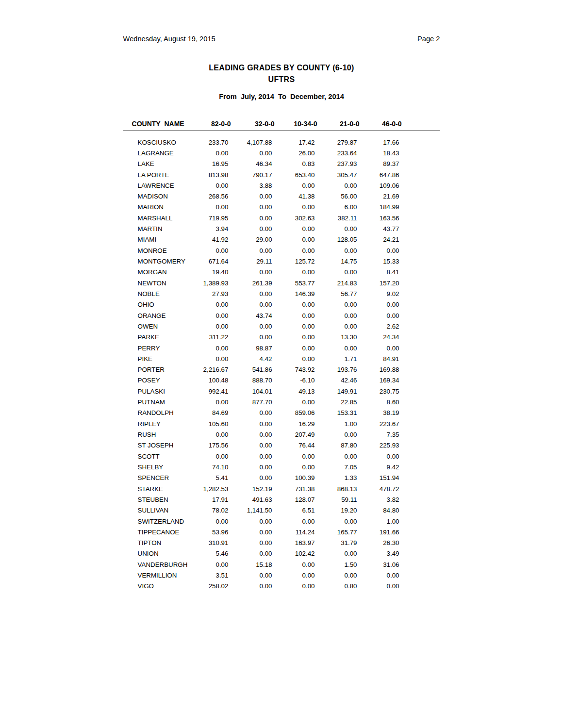Wednesday, August 19, 2015
Page 2
LEADING GRADES BY COUNTY (6-10)
UFTRS
From July, 2014 To December, 2014
| COUNTY NAME | 82-0-0 | 32-0-0 | 10-34-0 | 21-0-0 | 46-0-0 | |
| --- | --- | --- | --- | --- | --- | --- |
| KOSCIUSKO | 233.70 | 4,107.88 | 17.42 | 279.87 | 17.66 | |
| LAGRANGE | 0.00 | 0.00 | 26.00 | 233.64 | 18.43 | |
| LAKE | 16.95 | 46.34 | 0.83 | 237.93 | 89.37 | |
| LA PORTE | 813.98 | 790.17 | 653.40 | 305.47 | 647.86 | |
| LAWRENCE | 0.00 | 3.88 | 0.00 | 0.00 | 109.06 | |
| MADISON | 268.56 | 0.00 | 41.38 | 56.00 | 21.69 | |
| MARION | 0.00 | 0.00 | 0.00 | 6.00 | 184.99 | |
| MARSHALL | 719.95 | 0.00 | 302.63 | 382.11 | 163.56 | |
| MARTIN | 3.94 | 0.00 | 0.00 | 0.00 | 43.77 | |
| MIAMI | 41.92 | 29.00 | 0.00 | 128.05 | 24.21 | |
| MONROE | 0.00 | 0.00 | 0.00 | 0.00 | 0.00 | |
| MONTGOMERY | 671.64 | 29.11 | 125.72 | 14.75 | 15.33 | |
| MORGAN | 19.40 | 0.00 | 0.00 | 0.00 | 8.41 | |
| NEWTON | 1,389.93 | 261.39 | 553.77 | 214.83 | 157.20 | |
| NOBLE | 27.93 | 0.00 | 146.39 | 56.77 | 9.02 | |
| OHIO | 0.00 | 0.00 | 0.00 | 0.00 | 0.00 | |
| ORANGE | 0.00 | 43.74 | 0.00 | 0.00 | 0.00 | |
| OWEN | 0.00 | 0.00 | 0.00 | 0.00 | 2.62 | |
| PARKE | 311.22 | 0.00 | 0.00 | 13.30 | 24.34 | |
| PERRY | 0.00 | 98.87 | 0.00 | 0.00 | 0.00 | |
| PIKE | 0.00 | 4.42 | 0.00 | 1.71 | 84.91 | |
| PORTER | 2,216.67 | 541.86 | 743.92 | 193.76 | 169.88 | |
| POSEY | 100.48 | 888.70 | -6.10 | 42.46 | 169.34 | |
| PULASKI | 992.41 | 104.01 | 49.13 | 149.91 | 230.75 | |
| PUTNAM | 0.00 | 877.70 | 0.00 | 22.85 | 8.60 | |
| RANDOLPH | 84.69 | 0.00 | 859.06 | 153.31 | 38.19 | |
| RIPLEY | 105.60 | 0.00 | 16.29 | 1.00 | 223.67 | |
| RUSH | 0.00 | 0.00 | 207.49 | 0.00 | 7.35 | |
| ST JOSEPH | 175.56 | 0.00 | 76.44 | 87.80 | 225.93 | |
| SCOTT | 0.00 | 0.00 | 0.00 | 0.00 | 0.00 | |
| SHELBY | 74.10 | 0.00 | 0.00 | 7.05 | 9.42 | |
| SPENCER | 5.41 | 0.00 | 100.39 | 1.33 | 151.94 | |
| STARKE | 1,282.53 | 152.19 | 731.38 | 868.13 | 478.72 | |
| STEUBEN | 17.91 | 491.63 | 128.07 | 59.11 | 3.82 | |
| SULLIVAN | 78.02 | 1,141.50 | 6.51 | 19.20 | 84.80 | |
| SWITZERLAND | 0.00 | 0.00 | 0.00 | 0.00 | 1.00 | |
| TIPPECANOE | 53.96 | 0.00 | 114.24 | 165.77 | 191.66 | |
| TIPTON | 310.91 | 0.00 | 163.97 | 31.79 | 26.30 | |
| UNION | 5.46 | 0.00 | 102.42 | 0.00 | 3.49 | |
| VANDERBURGH | 0.00 | 15.18 | 0.00 | 1.50 | 31.06 | |
| VERMILLION | 3.51 | 0.00 | 0.00 | 0.00 | 0.00 | |
| VIGO | 258.02 | 0.00 | 0.00 | 0.80 | 0.00 | |